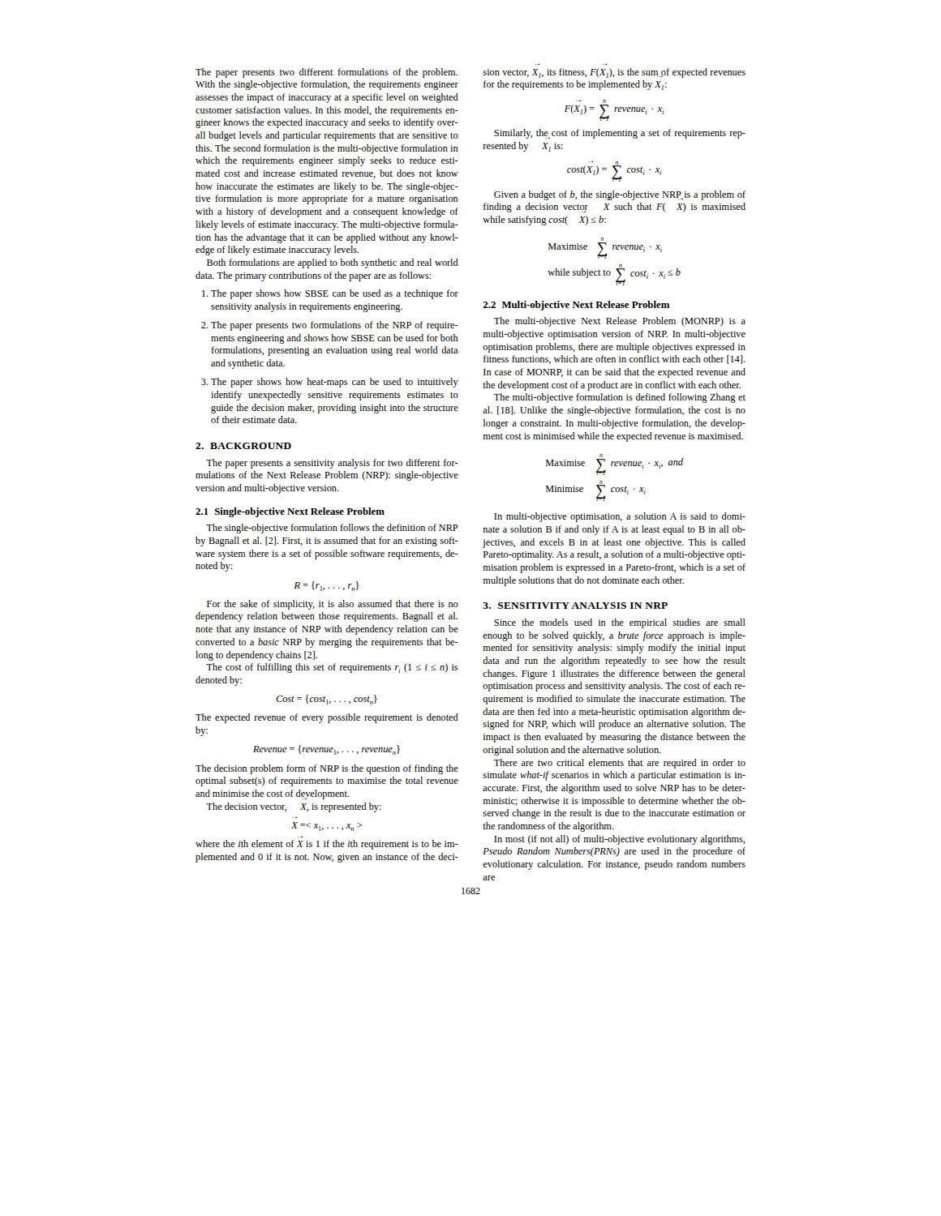The paper presents two different formulations of the problem. With the single-objective formulation, the requirements engineer assesses the impact of inaccuracy at a specific level on weighted customer satisfaction values. In this model, the requirements engineer knows the expected inaccuracy and seeks to identify overall budget levels and particular requirements that are sensitive to this. The second formulation is the multi-objective formulation in which the requirements engineer simply seeks to reduce estimated cost and increase estimated revenue, but does not know how inaccurate the estimates are likely to be. The single-objective formulation is more appropriate for a mature organisation with a history of development and a consequent knowledge of likely levels of estimate inaccuracy. The multi-objective formulation has the advantage that it can be applied without any knowledge of likely estimate inaccuracy levels.
Both formulations are applied to both synthetic and real world data. The primary contributions of the paper are as follows:
The paper shows how SBSE can be used as a technique for sensitivity analysis in requirements engineering.
The paper presents two formulations of the NRP of requirements engineering and shows how SBSE can be used for both formulations, presenting an evaluation using real world data and synthetic data.
The paper shows how heat-maps can be used to intuitively identify unexpectedly sensitive requirements estimates to guide the decision maker, providing insight into the structure of their estimate data.
2. BACKGROUND
The paper presents a sensitivity analysis for two different formulations of the Next Release Problem (NRP): single-objective version and multi-objective version.
2.1 Single-objective Next Release Problem
The single-objective formulation follows the definition of NRP by Bagnall et al. [2]. First, it is assumed that for an existing software system there is a set of possible software requirements, denoted by:
R = {r1, . . . , rn}
For the sake of simplicity, it is also assumed that there is no dependency relation between those requirements. Bagnall et al. note that any instance of NRP with dependency relation can be converted to a basic NRP by merging the requirements that belong to dependency chains [2].
The cost of fulfilling this set of requirements ri (1 ≤ i ≤ n) is denoted by:
Cost = {cost1, . . . , costn}
The expected revenue of every possible requirement is denoted by:
Revenue = {revenue1, . . . , revenuen}
The decision problem form of NRP is the question of finding the optimal subset(s) of requirements to maximise the total revenue and minimise the cost of development.
The decision vector, X, is represented by:
X =< x1, . . . , xn >
where the ith element of X is 1 if the ith requirement is to be implemented and 0 if it is not. Now, given an instance of the decision vector, X1, its fitness, F(X1), is the sum of expected revenues for the requirements to be implemented by X1:
F(X1) = n∑i=1 revenuei · xi
Similarly, the cost of implementing a set of requirements represented by X1 is:
cost(X1) = n∑i=1 costi · xi
Given a budget of b, the single-objective NRP is a problem of finding a decision vector X such that F(X) is maximised while satisfying cost(X) ≤ b:
Maximise n∑i=1 revenuei · xi while subject to n∑i=1 costi · xi ≤ b
2.2 Multi-objective Next Release Problem
The multi-objective Next Release Problem (MONRP) is a multi-objective optimisation version of NRP. In multi-objective optimisation problems, there are multiple objectives expressed in fitness functions, which are often in conflict with each other [14]. In case of MONRP, it can be said that the expected revenue and the development cost of a product are in conflict with each other.
The multi-objective formulation is defined following Zhang et al. [18]. Unlike the single-objective formulation, the cost is no longer a constraint. In multi-objective formulation, the development cost is minimised while the expected revenue is maximised.
Maximise n∑i=1 revenuei · xi, and Minimise n∑i=1 costi · xi
In multi-objective optimisation, a solution A is said to dominate a solution B if and only if A is at least equal to B in all objectives, and excels B in at least one objective. This is called Pareto-optimality. As a result, a solution of a multi-objective optimisation problem is expressed in a Pareto-front, which is a set of multiple solutions that do not dominate each other.
3. SENSITIVITY ANALYSIS IN NRP
Since the models used in the empirical studies are small enough to be solved quickly, a brute force approach is implemented for sensitivity analysis: simply modify the initial input data and run the algorithm repeatedly to see how the result changes. Figure 1 illustrates the difference between the general optimisation process and sensitivity analysis. The cost of each requirement is modified to simulate the inaccurate estimation. The data are then fed into a meta-heuristic optimisation algorithm designed for NRP, which will produce an alternative solution. The impact is then evaluated by measuring the distance between the original solution and the alternative solution.
There are two critical elements that are required in order to simulate what-if scenarios in which a particular estimation is inaccurate. First, the algorithm used to solve NRP has to be deterministic; otherwise it is impossible to determine whether the observed change in the result is due to the inaccurate estimation or the randomness of the algorithm.
In most (if not all) of multi-objective evolutionary algorithms, Pseudo Random Numbers(PRNs) are used in the procedure of evolutionary calculation. For instance, pseudo random numbers are
1682